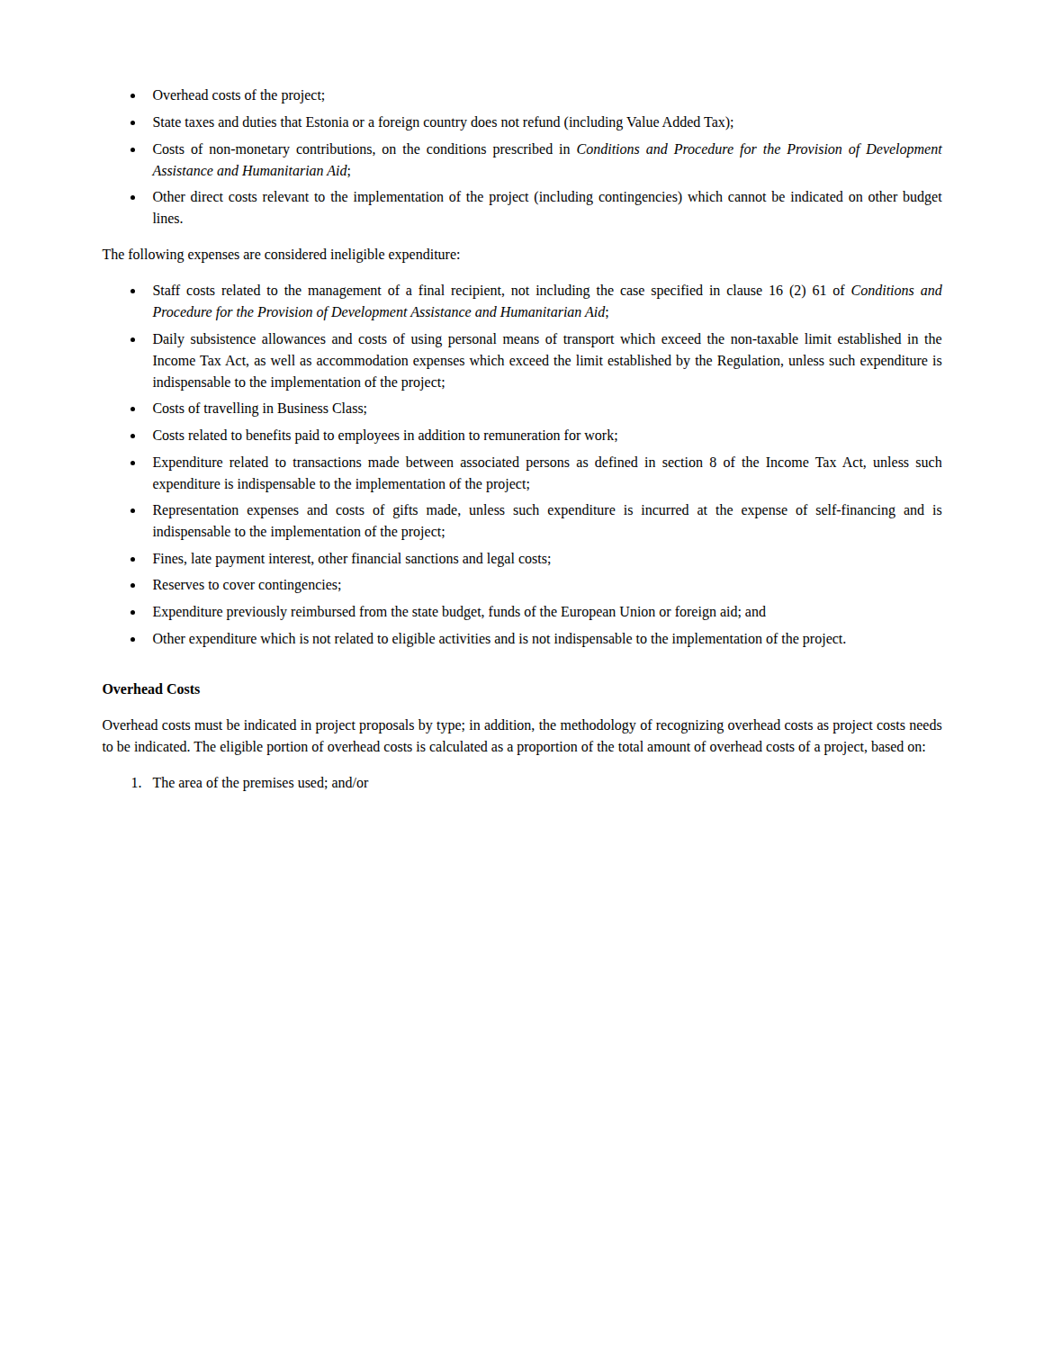Overhead costs of the project;
State taxes and duties that Estonia or a foreign country does not refund (including Value Added Tax);
Costs of non-monetary contributions, on the conditions prescribed in Conditions and Procedure for the Provision of Development Assistance and Humanitarian Aid;
Other direct costs relevant to the implementation of the project (including contingencies) which cannot be indicated on other budget lines.
The following expenses are considered ineligible expenditure:
Staff costs related to the management of a final recipient, not including the case specified in clause 16 (2) 61 of Conditions and Procedure for the Provision of Development Assistance and Humanitarian Aid;
Daily subsistence allowances and costs of using personal means of transport which exceed the non-taxable limit established in the Income Tax Act, as well as accommodation expenses which exceed the limit established by the Regulation, unless such expenditure is indispensable to the implementation of the project;
Costs of travelling in Business Class;
Costs related to benefits paid to employees in addition to remuneration for work;
Expenditure related to transactions made between associated persons as defined in section 8 of the Income Tax Act, unless such expenditure is indispensable to the implementation of the project;
Representation expenses and costs of gifts made, unless such expenditure is incurred at the expense of self-financing and is indispensable to the implementation of the project;
Fines, late payment interest, other financial sanctions and legal costs;
Reserves to cover contingencies;
Expenditure previously reimbursed from the state budget, funds of the European Union or foreign aid; and
Other expenditure which is not related to eligible activities and is not indispensable to the implementation of the project.
Overhead Costs
Overhead costs must be indicated in project proposals by type; in addition, the methodology of recognizing overhead costs as project costs needs to be indicated. The eligible portion of overhead costs is calculated as a proportion of the total amount of overhead costs of a project, based on:
The area of the premises used; and/or